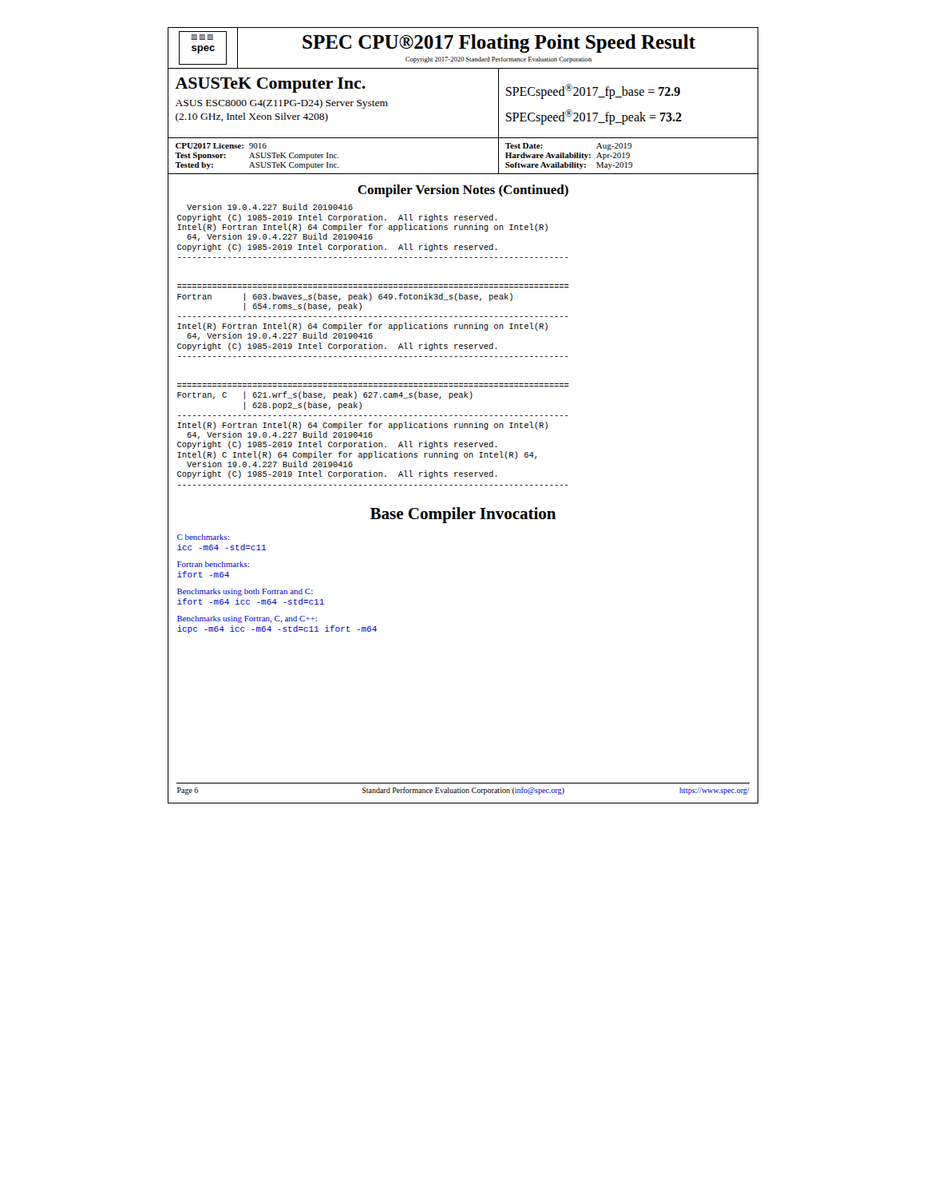▥▥▥
spec
SPEC CPU®2017 Floating Point Speed Result
Copyright 2017-2020 Standard Performance Evaluation Corporation
ASUSTeK Computer Inc.
ASUS ESC8000 G4(Z11PG-D24) Server System
(2.10 GHz, Intel Xeon Silver 4208)
SPECspeed®2017_fp_base = 72.9
SPECspeed®2017_fp_peak = 73.2
| CPU2017 License: | 9016 |
| Test Sponsor: | ASUSTeK Computer Inc. |
| Tested by: | ASUSTeK Computer Inc. |
| Test Date: | Aug-2019 |
| Hardware Availability: | Apr-2019 |
| Software Availability: | May-2019 |
Compiler Version Notes (Continued)
  Version 19.0.4.227 Build 20190416
Copyright (C) 1985-2019 Intel Corporation.  All rights reserved.
Intel(R) Fortran Intel(R) 64 Compiler for applications running on Intel(R)
  64, Version 19.0.4.227 Build 20190416
Copyright (C) 1985-2019 Intel Corporation.  All rights reserved.
------------------------------------------------------------------------------


==============================================================================
Fortran      | 603.bwaves_s(base, peak) 649.fotonik3d_s(base, peak)
             | 654.roms_s(base, peak)
------------------------------------------------------------------------------
Intel(R) Fortran Intel(R) 64 Compiler for applications running on Intel(R)
  64, Version 19.0.4.227 Build 20190416
Copyright (C) 1985-2019 Intel Corporation.  All rights reserved.
------------------------------------------------------------------------------


==============================================================================
Fortran, C   | 621.wrf_s(base, peak) 627.cam4_s(base, peak)
             | 628.pop2_s(base, peak)
------------------------------------------------------------------------------
Intel(R) Fortran Intel(R) 64 Compiler for applications running on Intel(R)
  64, Version 19.0.4.227 Build 20190416
Copyright (C) 1985-2019 Intel Corporation.  All rights reserved.
Intel(R) C Intel(R) 64 Compiler for applications running on Intel(R) 64,
  Version 19.0.4.227 Build 20190416
Copyright (C) 1985-2019 Intel Corporation.  All rights reserved.
------------------------------------------------------------------------------
Base Compiler Invocation
C benchmarks:
icc -m64 -std=c11
Fortran benchmarks:
ifort -m64
Benchmarks using both Fortran and C:
ifort -m64 icc -m64 -std=c11
Benchmarks using Fortran, C, and C++:
icpc -m64 icc -m64 -std=c11 ifort -m64
Page 6
Standard Performance Evaluation Corporation (info@spec.org)
https://www.spec.org/